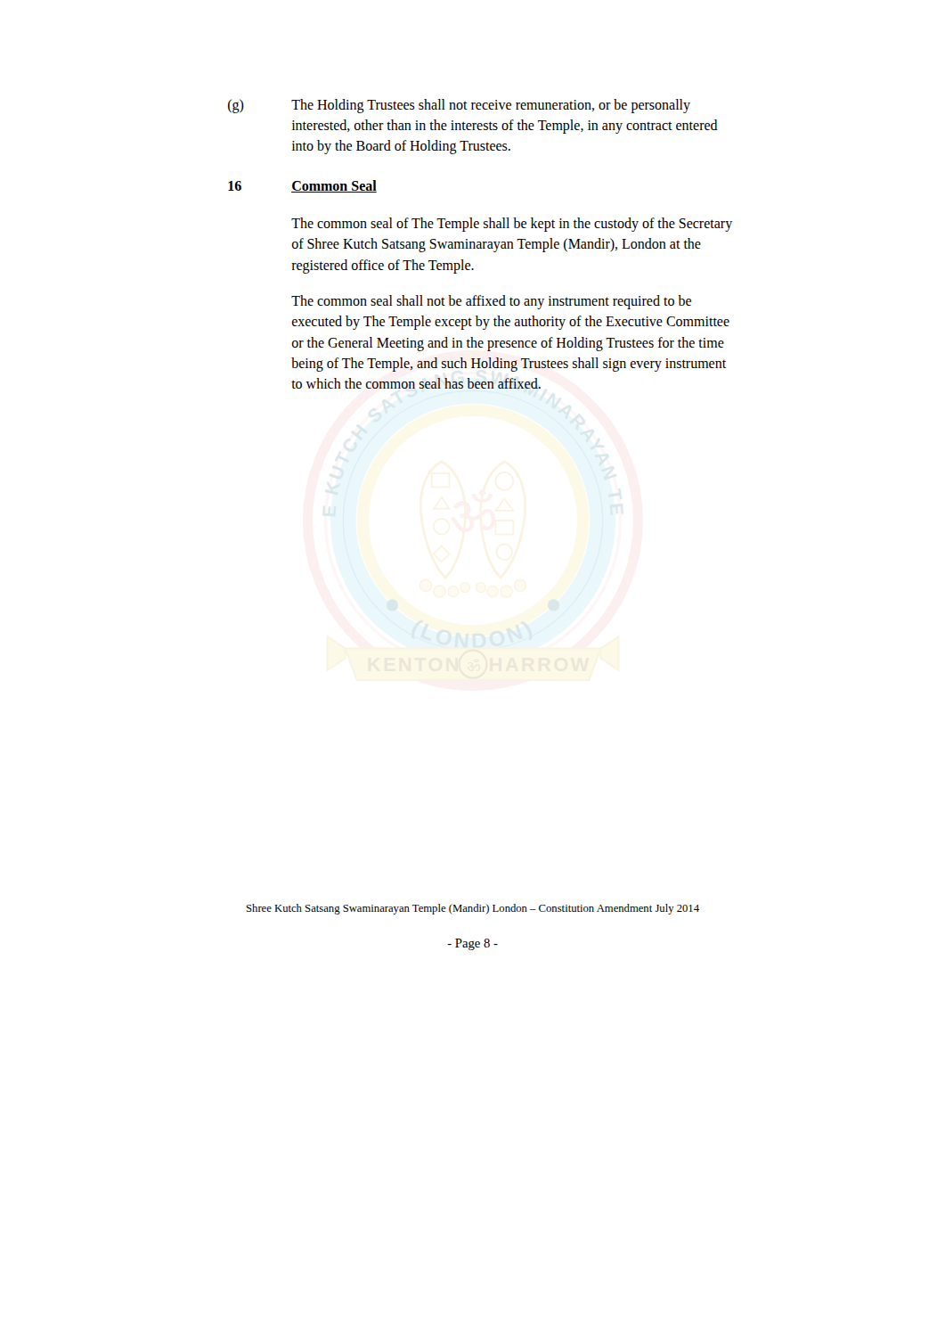SHREE KUTCH SATSANG SWAMINARAYAN TEMPLE (LONDON) ॐ ॐ KENTON HARROW ॐ
(g)
The Holding Trustees shall not receive remuneration, or be personally interested, other than in the interests of the Temple, in any contract entered into by the Board of Holding Trustees.
16
Common Seal
The common seal of The Temple shall be kept in the custody of the Secretary of Shree Kutch Satsang Swaminarayan Temple (Mandir), London at the registered office of The Temple.
The common seal shall not be affixed to any instrument required to be executed by The Temple except by the authority of the Executive Committee or the General Meeting and in the presence of Holding Trustees for the time being of The Temple, and such Holding Trustees shall sign every instrument to which the common seal has been affixed.
Shree Kutch Satsang Swaminarayan Temple (Mandir) London – Constitution Amendment July 2014
- Page 8 -